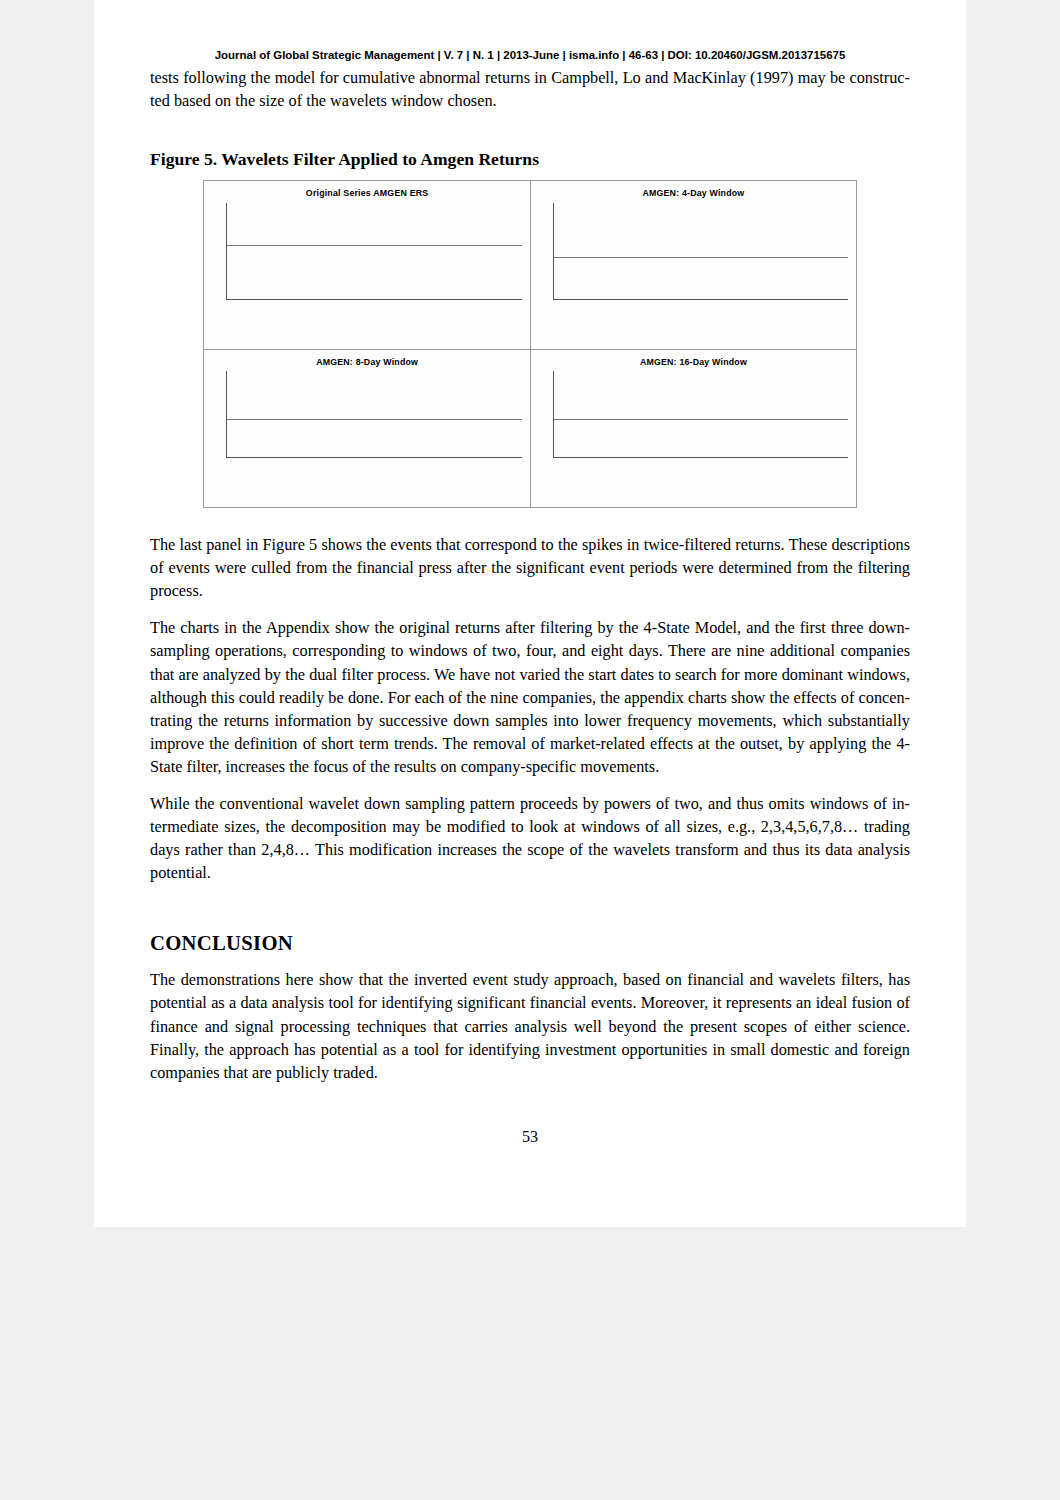Journal of Global Strategic Management | V. 7 | N. 1 | 2013-June | isma.info | 46-63 | DOI: 10.20460/JGSM.2013715675
tests following the model for cumulative abnormal returns in Campbell, Lo and MacKinlay (1997) may be constructed based on the size of the wavelets window chosen.
Figure 5. Wavelets Filter Applied to Amgen Returns
Original Series AMGEN ERS
6.0 4.00 2.0 0.0 -2.0 -4.00 -6.0 -8.0
AMGEN: 4-Day Window
1.50 1.00 0.50 0.00 -0.50 -1.00 -1.50
AMGEN: 8-Day Window
1.50 1.00 0.50 0.00 -1.00 -1.50
AMGEN: 16-Day Window
1.50 1.00 0.50 0.00 -0.50 -1.50
The last panel in Figure 5 shows the events that correspond to the spikes in twice-filtered returns. These descriptions of events were culled from the financial press after the significant event periods were determined from the filtering process.
The charts in the Appendix show the original returns after filtering by the 4-State Model, and the first three down-sampling operations, corresponding to windows of two, four, and eight days. There are nine additional companies that are analyzed by the dual filter process. We have not varied the start dates to search for more dominant windows, although this could readily be done. For each of the nine companies, the appendix charts show the effects of concentrating the returns information by successive down samples into lower frequency movements, which substantially improve the definition of short term trends. The removal of market-related effects at the outset, by applying the 4-State filter, increases the focus of the results on company-specific movements.
While the conventional wavelet down sampling pattern proceeds by powers of two, and thus omits windows of intermediate sizes, the decomposition may be modified to look at windows of all sizes, e.g., 2,3,4,5,6,7,8… trading days rather than 2,4,8… This modification increases the scope of the wavelets transform and thus its data analysis potential.
CONCLUSION
The demonstrations here show that the inverted event study approach, based on financial and wavelets filters, has potential as a data analysis tool for identifying significant financial events. Moreover, it represents an ideal fusion of finance and signal processing techniques that carries analysis well beyond the present scopes of either science. Finally, the approach has potential as a tool for identifying investment opportunities in small domestic and foreign companies that are publicly traded.
53